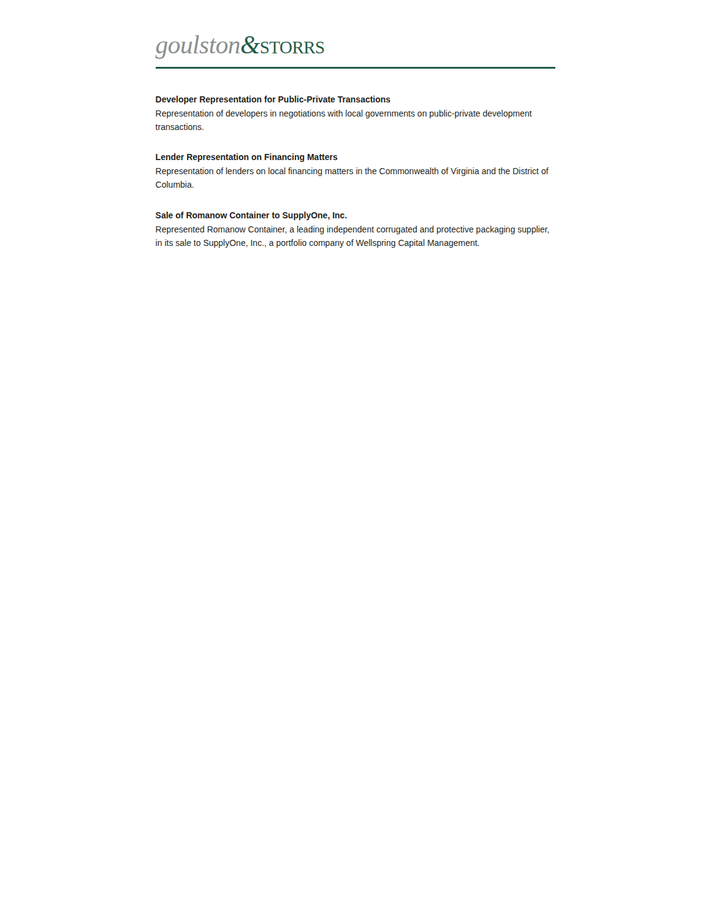goulston&Storrs
Developer Representation for Public-Private Transactions
Representation of developers in negotiations with local governments on public-private development transactions.
Lender Representation on Financing Matters
Representation of lenders on local financing matters in the Commonwealth of Virginia and the District of Columbia.
Sale of Romanow Container to SupplyOne, Inc.
Represented Romanow Container, a leading independent corrugated and protective packaging supplier, in its sale to SupplyOne, Inc., a portfolio company of Wellspring Capital Management.